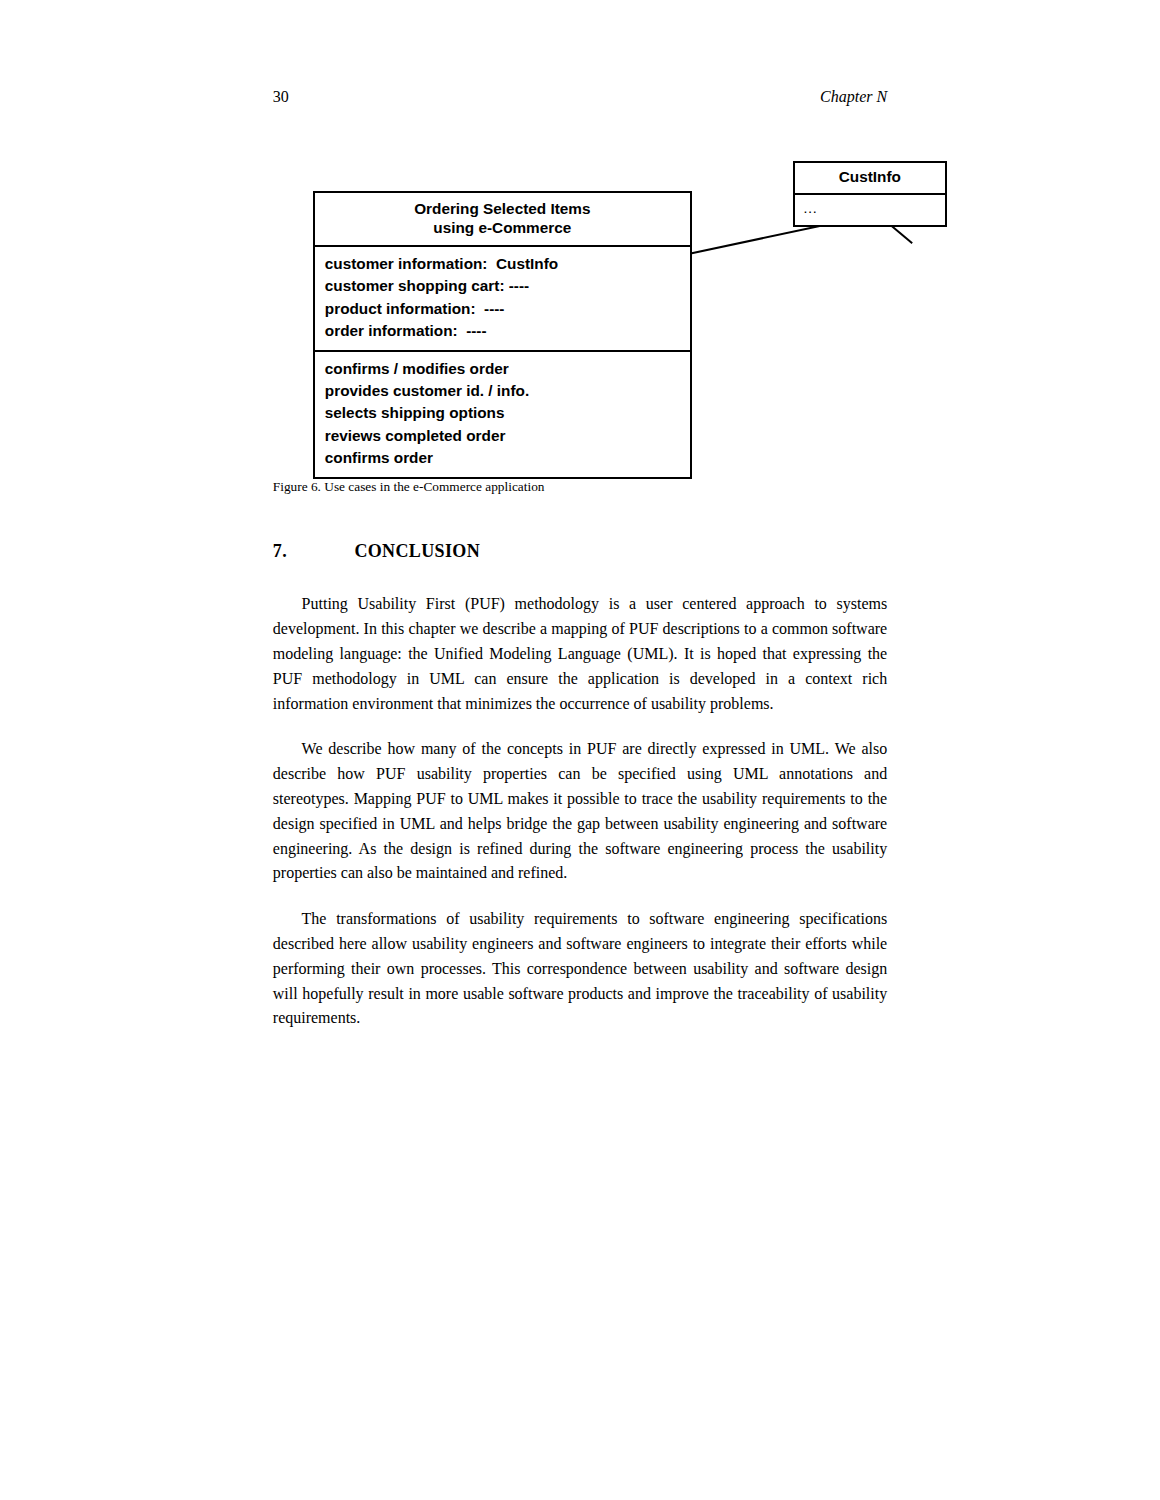30 Chapter N
CustInfo
…
Ordering Selected Items
using e-Commerce
customer information: CustInfo
customer shopping cart: ----
product information: ----
order information: ----
confirms / modifies order
provides customer id. / info.
selects shipping options
reviews completed order
confirms order
Figure 6. Use cases in the e-Commerce application
7. CONCLUSION
Putting Usability First (PUF) methodology is a user centered approach to systems development. In this chapter we describe a mapping of PUF descriptions to a common software modeling language: the Unified Modeling Language (UML). It is hoped that expressing the PUF methodology in UML can ensure the application is developed in a context rich information environment that minimizes the occurrence of usability problems.
We describe how many of the concepts in PUF are directly expressed in UML. We also describe how PUF usability properties can be specified using UML annotations and stereotypes. Mapping PUF to UML makes it possible to trace the usability requirements to the design specified in UML and helps bridge the gap between usability engineering and software engineering. As the design is refined during the software engineering process the usability properties can also be maintained and refined.
The transformations of usability requirements to software engineering specifications described here allow usability engineers and software engineers to integrate their efforts while performing their own processes. This correspondence between usability and software design will hopefully result in more usable software products and improve the traceability of usability requirements.